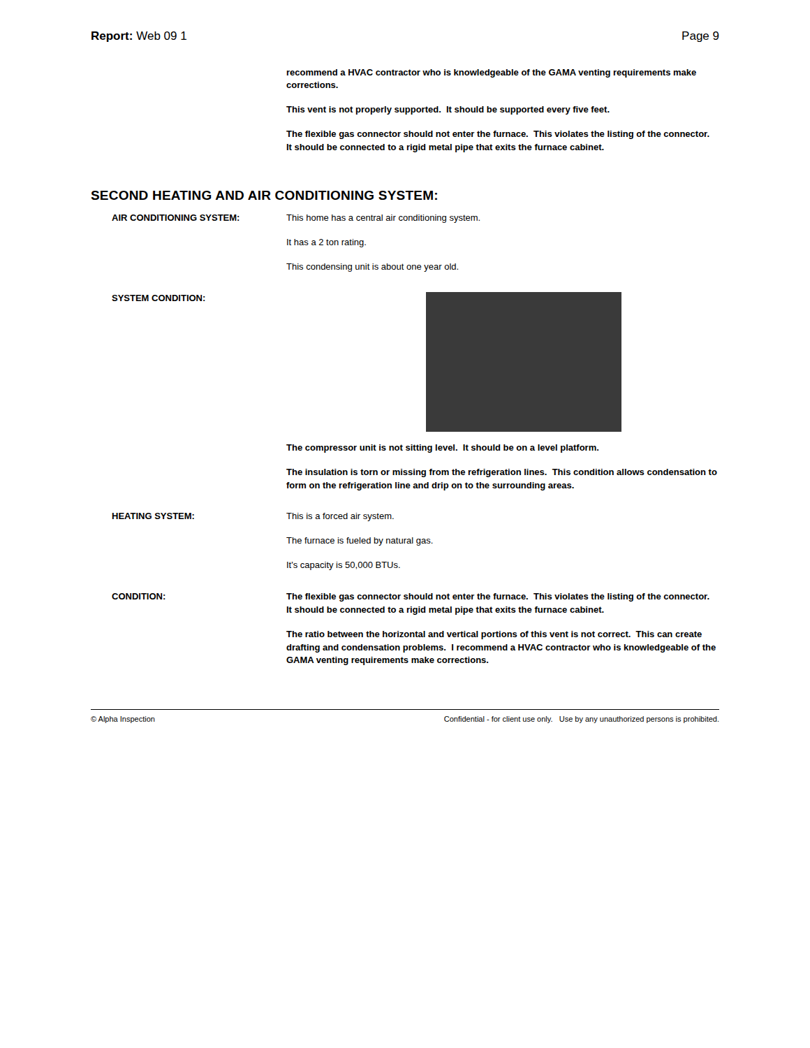Report: Web 09 1
Page 9
recommend a HVAC contractor who is knowledgeable of the GAMA venting requirements make corrections.
This vent is not properly supported. It should be supported every five feet.
The flexible gas connector should not enter the furnace. This violates the listing of the connector. It should be connected to a rigid metal pipe that exits the furnace cabinet.
SECOND HEATING AND AIR CONDITIONING SYSTEM:
AIR CONDITIONING SYSTEM:
This home has a central air conditioning system.
It has a 2 ton rating.
This condensing unit is about one year old.
SYSTEM CONDITION:
Photo of refrigeration lines with torn insulation
The compressor unit is not sitting level. It should be on a level platform.
The insulation is torn or missing from the refrigeration lines. This condition allows condensation to form on the refrigeration line and drip on to the surrounding areas.
HEATING SYSTEM:
This is a forced air system.
The furnace is fueled by natural gas.
It's capacity is 50,000 BTUs.
CONDITION:
The flexible gas connector should not enter the furnace. This violates the listing of the connector. It should be connected to a rigid metal pipe that exits the furnace cabinet.
The ratio between the horizontal and vertical portions of this vent is not correct. This can create drafting and condensation problems. I recommend a HVAC contractor who is knowledgeable of the GAMA venting requirements make corrections.
© Alpha Inspection
Confidential - for client use only. Use by any unauthorized persons is prohibited.